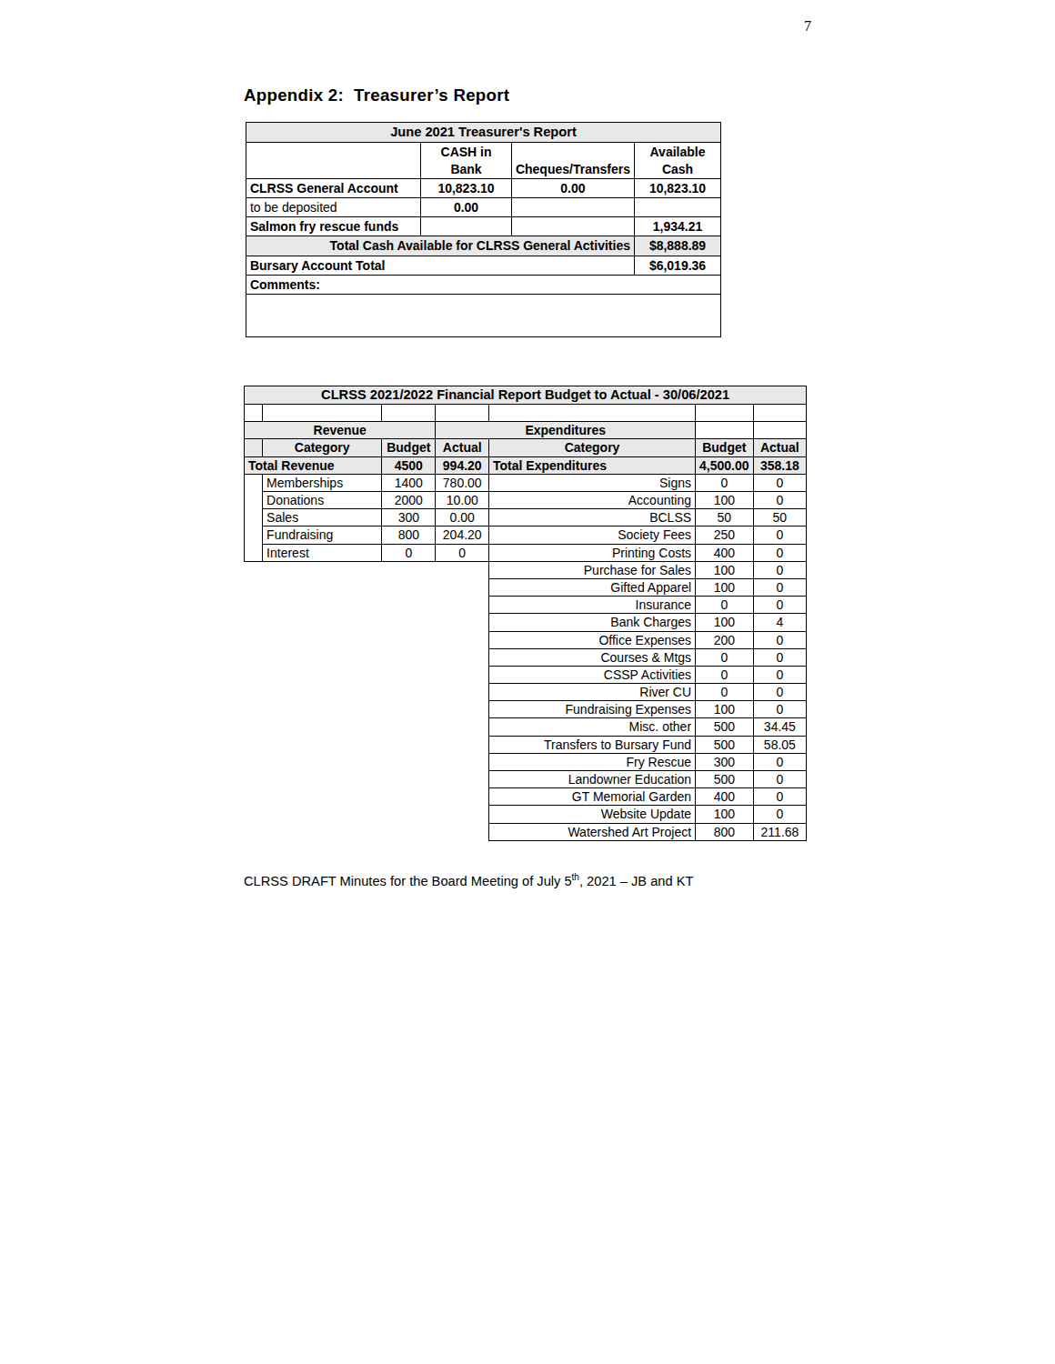7
Appendix 2: Treasurer’s Report
| June 2021 Treasurer's Report |
| | CASH in Bank | Cheques/Transfers | Available Cash |
| CLRSS General Account | 10,823.10 | 0.00 | 10,823.10 |
| to be deposited | 0.00 | | |
| Salmon fry rescue funds | | | 1,934.21 |
| Total Cash Available for CLRSS General Activities | $8,888.89 |
| Bursary Account Total | $6,019.36 |
| Comments: |
| CLRSS 2021/2022 Financial Report Budget to Actual - 30/06/2021 |
| Revenue | Expenditures | | |
| | Category | Budget | Actual | Category | Budget | Actual |
| Total Revenue | 4500 | 994.20 | Total Expenditures | 4,500.00 | 358.18 |
| | Memberships | 1400 | 780.00 | Signs | 0 | 0 |
| | Donations | 2000 | 10.00 | Accounting | 100 | 0 |
| | Sales | 300 | 0.00 | BCLSS | 50 | 50 |
| | Fundraising | 800 | 204.20 | Society Fees | 250 | 0 |
| | Interest | 0 | 0 | Printing Costs | 400 | 0 |
| | Purchase for Sales | 100 | 0 |
| | Gifted Apparel | 100 | 0 |
| | Insurance | 0 | 0 |
| | Bank Charges | 100 | 4 |
| | Office Expenses | 200 | 0 |
| | Courses & Mtgs | 0 | 0 |
| | CSSP Activities | 0 | 0 |
| | River CU | 0 | 0 |
| | Fundraising Expenses | 100 | 0 |
| | Misc. other | 500 | 34.45 |
| | Transfers to Bursary Fund | 500 | 58.05 |
| | Fry Rescue | 300 | 0 |
| | Landowner Education | 500 | 0 |
| | GT Memorial Garden | 400 | 0 |
| | Website Update | 100 | 0 |
| | Watershed Art Project | 800 | 211.68 |
CLRSS DRAFT Minutes for the Board Meeting of July 5th, 2021 – JB and KT